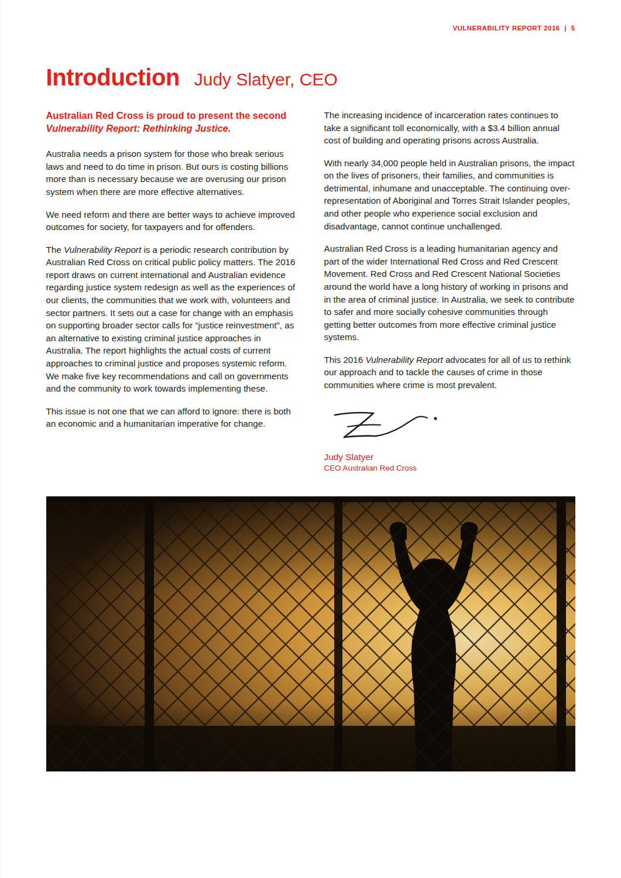VULNERABILITY REPORT 2016 | 5
Introduction Judy Slatyer, CEO
Australian Red Cross is proud to present the second Vulnerability Report: Rethinking Justice.
Australia needs a prison system for those who break serious laws and need to do time in prison. But ours is costing billions more than is necessary because we are overusing our prison system when there are more effective alternatives.
We need reform and there are better ways to achieve improved outcomes for society, for taxpayers and for offenders.
The Vulnerability Report is a periodic research contribution by Australian Red Cross on critical public policy matters. The 2016 report draws on current international and Australian evidence regarding justice system redesign as well as the experiences of our clients, the communities that we work with, volunteers and sector partners. It sets out a case for change with an emphasis on supporting broader sector calls for “justice reinvestment”, as an alternative to existing criminal justice approaches in Australia. The report highlights the actual costs of current approaches to criminal justice and proposes systemic reform. We make five key recommendations and call on governments and the community to work towards implementing these.
This issue is not one that we can afford to ignore: there is both an economic and a humanitarian imperative for change.
The increasing incidence of incarceration rates continues to take a significant toll economically, with a $3.4 billion annual cost of building and operating prisons across Australia.
With nearly 34,000 people held in Australian prisons, the impact on the lives of prisoners, their families, and communities is detrimental, inhumane and unacceptable. The continuing over-representation of Aboriginal and Torres Strait Islander peoples, and other people who experience social exclusion and disadvantage, cannot continue unchallenged.
Australian Red Cross is a leading humanitarian agency and part of the wider International Red Cross and Red Crescent Movement. Red Cross and Red Crescent National Societies around the world have a long history of working in prisons and in the area of criminal justice. In Australia, we seek to contribute to safer and more socially cohesive communities through getting better outcomes from more effective criminal justice systems.
This 2016 Vulnerability Report advocates for all of us to rethink our approach and to tackle the causes of crime in those communities where crime is most prevalent.
Judy Slatyer
CEO Australian Red Cross